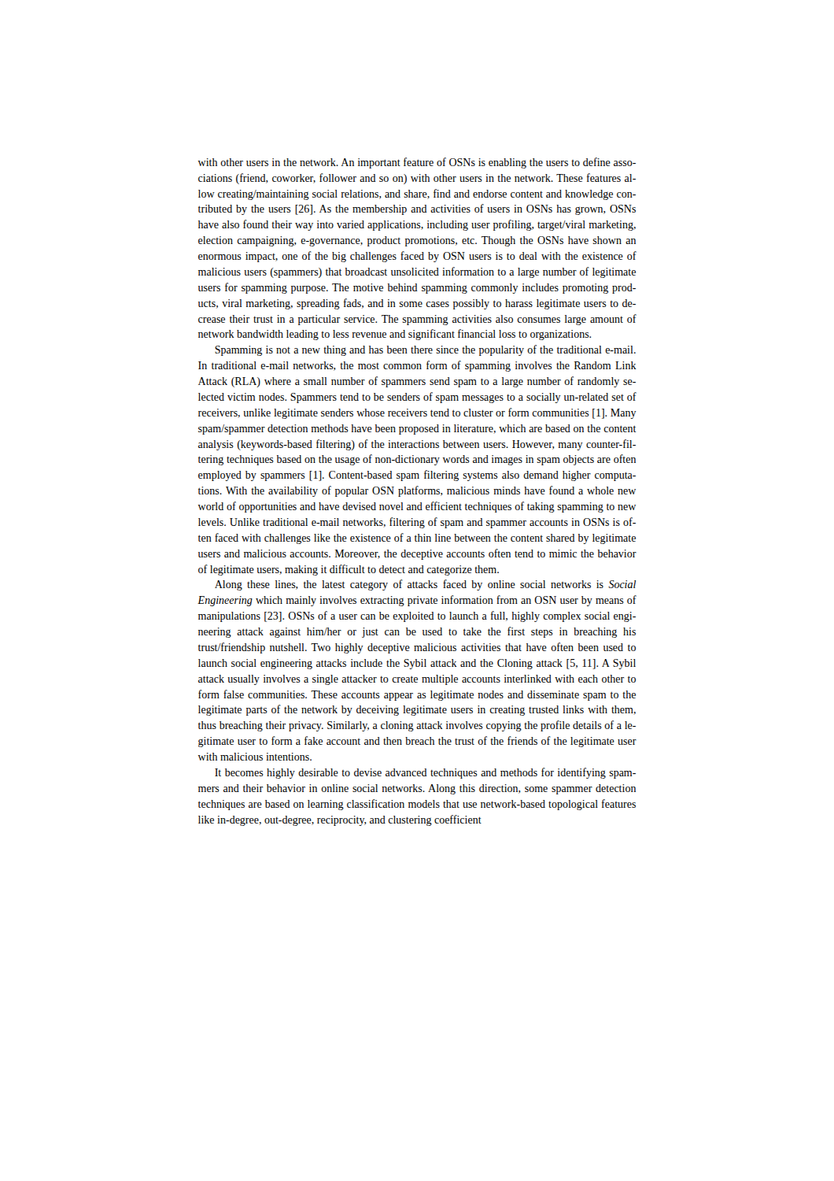with other users in the network. An important feature of OSNs is enabling the users to define associations (friend, coworker, follower and so on) with other users in the network. These features allow creating/maintaining social relations, and share, find and endorse content and knowledge contributed by the users [26]. As the membership and activities of users in OSNs has grown, OSNs have also found their way into varied applications, including user profiling, target/viral marketing, election campaigning, e-governance, product promotions, etc. Though the OSNs have shown an enormous impact, one of the big challenges faced by OSN users is to deal with the existence of malicious users (spammers) that broadcast unsolicited information to a large number of legitimate users for spamming purpose. The motive behind spamming commonly includes promoting products, viral marketing, spreading fads, and in some cases possibly to harass legitimate users to decrease their trust in a particular service. The spamming activities also consumes large amount of network bandwidth leading to less revenue and significant financial loss to organizations.
Spamming is not a new thing and has been there since the popularity of the traditional e‑mail. In traditional e‑mail networks, the most common form of spamming involves the Random Link Attack (RLA) where a small number of spammers send spam to a large number of randomly selected victim nodes. Spammers tend to be senders of spam messages to a socially un‑related set of receivers, unlike legitimate senders whose receivers tend to cluster or form communities [1]. Many spam/spammer detection methods have been proposed in literature, which are based on the content analysis (keywords-based filtering) of the interactions between users. However, many counter-filtering techniques based on the usage of non-dictionary words and images in spam objects are often employed by spammers [1]. Content-based spam filtering systems also demand higher computations. With the availability of popular OSN platforms, malicious minds have found a whole new world of opportunities and have devised novel and efficient techniques of taking spamming to new levels. Unlike traditional e‑mail networks, filtering of spam and spammer accounts in OSNs is often faced with challenges like the existence of a thin line between the content shared by legitimate users and malicious accounts. Moreover, the deceptive accounts often tend to mimic the behavior of legitimate users, making it difficult to detect and categorize them.
Along these lines, the latest category of attacks faced by online social networks is Social Engineering which mainly involves extracting private information from an OSN user by means of manipulations [23]. OSNs of a user can be exploited to launch a full, highly complex social engineering attack against him/her or just can be used to take the first steps in breaching his trust/friendship nutshell. Two highly deceptive malicious activities that have often been used to launch social engineering attacks include the Sybil attack and the Cloning attack [5, 11]. A Sybil attack usually involves a single attacker to create multiple accounts interlinked with each other to form false communities. These accounts appear as legitimate nodes and disseminate spam to the legitimate parts of the network by deceiving legitimate users in creating trusted links with them, thus breaching their privacy. Similarly, a cloning attack involves copying the profile details of a legitimate user to form a fake account and then breach the trust of the friends of the legitimate user with malicious intentions.
It becomes highly desirable to devise advanced techniques and methods for identifying spammers and their behavior in online social networks. Along this direction, some spammer detection techniques are based on learning classification models that use network-based topological features like in-degree, out-degree, reciprocity, and clustering coefficient